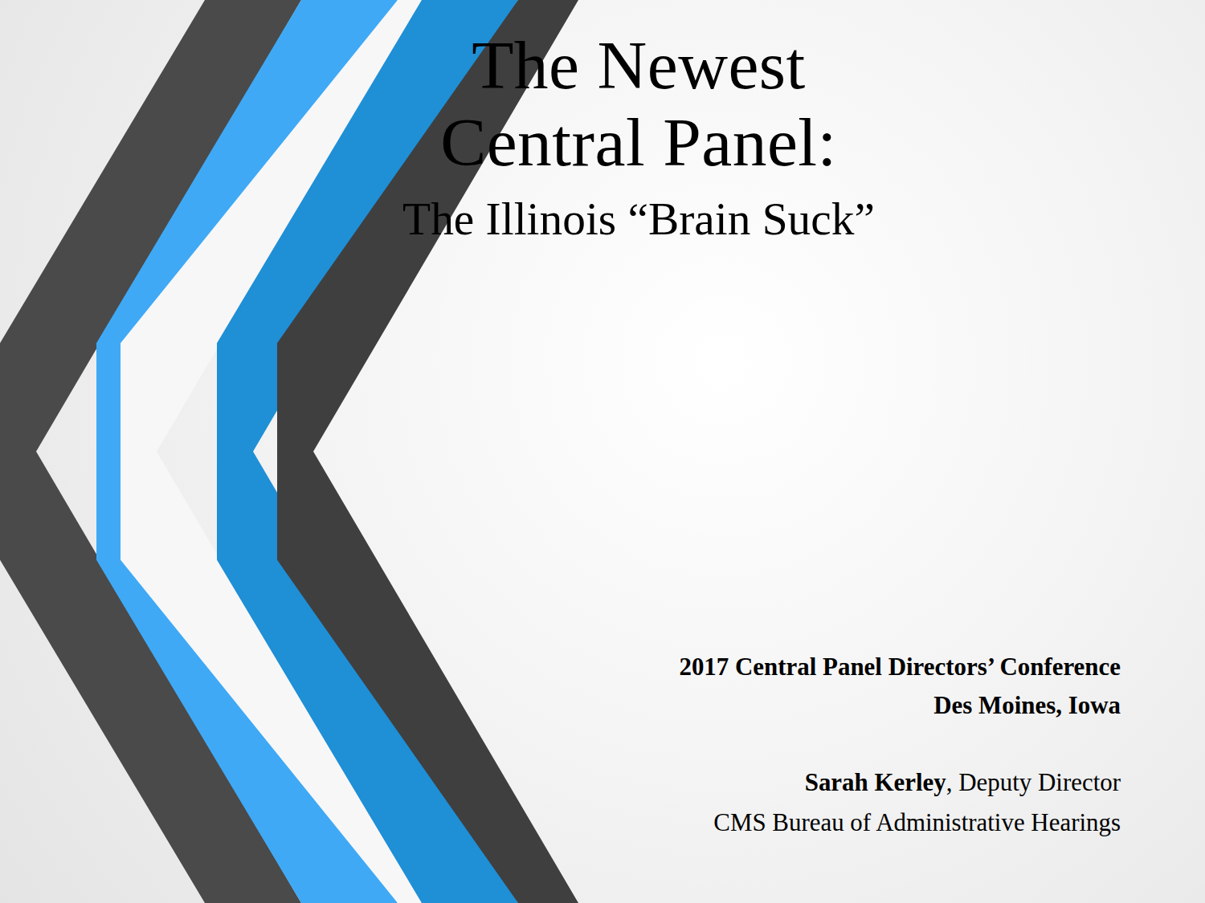The Newest Central Panel:
The Illinois “Brain Suck”
2017 Central Panel Directors’ Conference
Des Moines, Iowa
Sarah Kerley, Deputy Director
CMS Bureau of Administrative Hearings